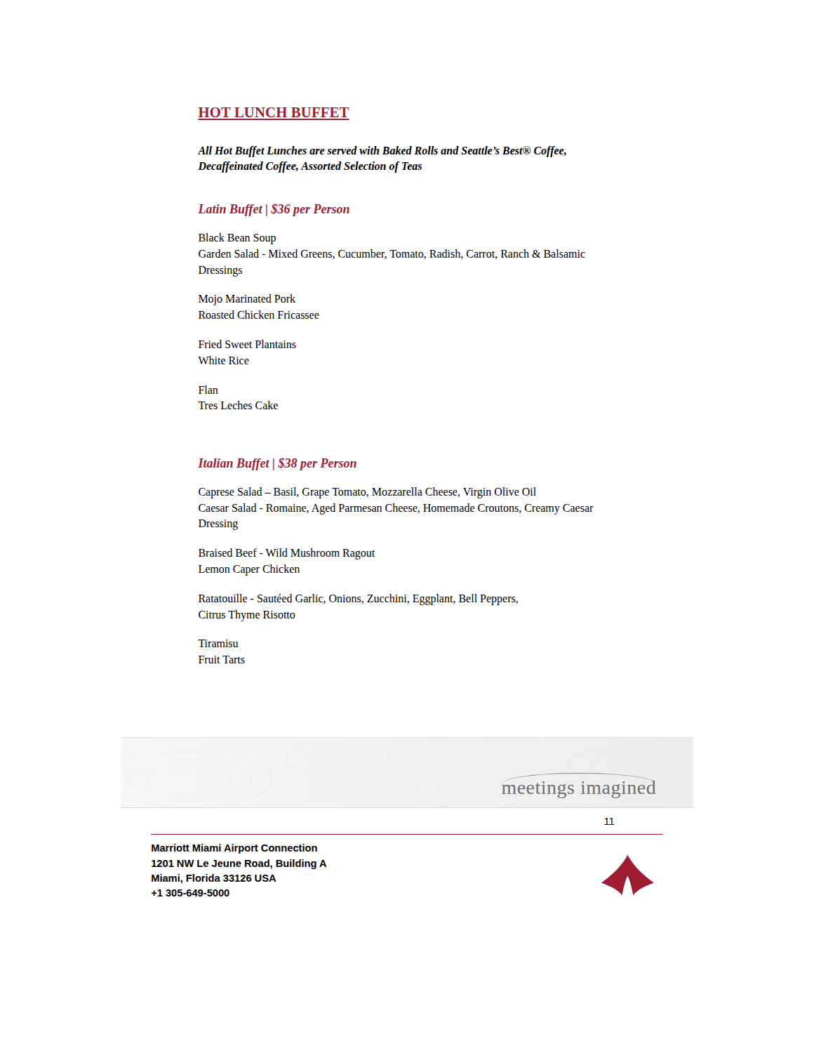HOT LUNCH BUFFET
All Hot Buffet Lunches are served with Baked Rolls and Seattle’s Best® Coffee, Decaffeinated Coffee, Assorted Selection of Teas
Latin Buffet | $36 per Person
Black Bean Soup
Garden Salad - Mixed Greens, Cucumber, Tomato, Radish, Carrot, Ranch & Balsamic Dressings
Mojo Marinated Pork
Roasted Chicken Fricassee
Fried Sweet Plantains
White Rice
Flan
Tres Leches Cake
Italian Buffet | $38 per Person
Caprese Salad – Basil, Grape Tomato, Mozzarella Cheese, Virgin Olive Oil
Caesar Salad - Romaine, Aged Parmesan Cheese, Homemade Croutons, Creamy Caesar Dressing
Braised Beef - Wild Mushroom Ragout
Lemon Caper Chicken
Ratatouille - Sautéed Garlic, Onions, Zucchini, Eggplant, Bell Peppers,
Citrus Thyme Risotto
Tiramisu
Fruit Tarts
meetings imagined
11
Marriott Miami Airport Connection
1201 NW Le Jeune Road, Building A
Miami, Florida 33126 USA
+1 305-649-5000
Marriott